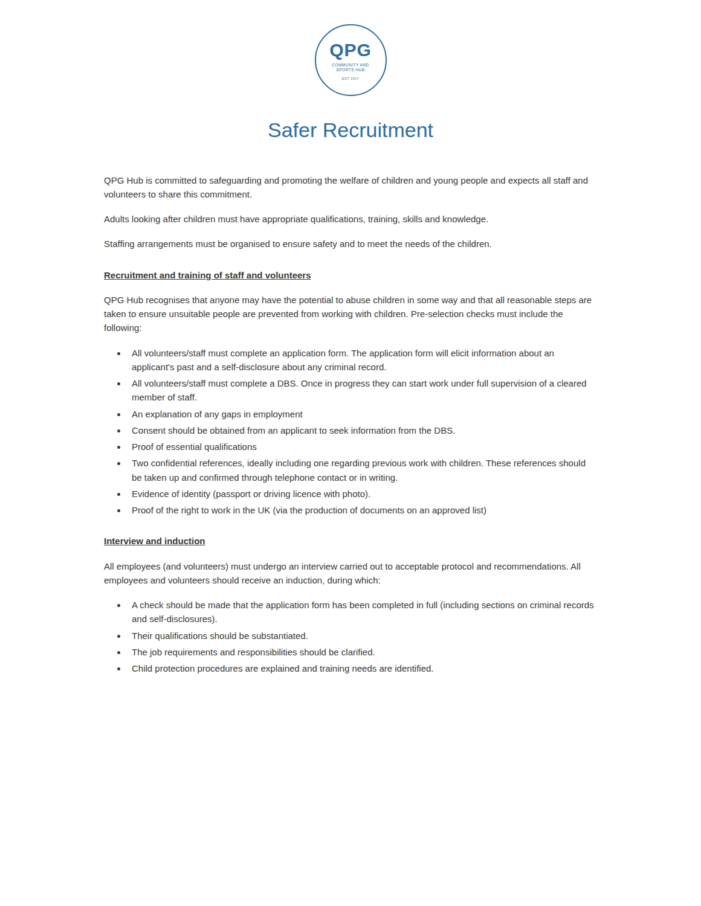QPG
COMMUNITY AND
SPORTS HUB
EST 2017
Safer Recruitment
QPG Hub is committed to safeguarding and promoting the welfare of children and young people and expects all staff and volunteers to share this commitment.
Adults looking after children must have appropriate qualifications, training, skills and knowledge.
Staffing arrangements must be organised to ensure safety and to meet the needs of the children.
Recruitment and training of staff and volunteers
QPG Hub recognises that anyone may have the potential to abuse children in some way and that all reasonable steps are taken to ensure unsuitable people are prevented from working with children. Pre-selection checks must include the following:
All volunteers/staff must complete an application form. The application form will elicit information about an applicant's past and a self-disclosure about any criminal record.
All volunteers/staff must complete a DBS. Once in progress they can start work under full supervision of a cleared member of staff.
An explanation of any gaps in employment
Consent should be obtained from an applicant to seek information from the DBS.
Proof of essential qualifications
Two confidential references, ideally including one regarding previous work with children. These references should be taken up and confirmed through telephone contact or in writing.
Evidence of identity (passport or driving licence with photo).
Proof of the right to work in the UK (via the production of documents on an approved list)
Interview and induction
All employees (and volunteers) must undergo an interview carried out to acceptable protocol and recommendations. All employees and volunteers should receive an induction, during which:
A check should be made that the application form has been completed in full (including sections on criminal records and self-disclosures).
Their qualifications should be substantiated.
The job requirements and responsibilities should be clarified.
Child protection procedures are explained and training needs are identified.